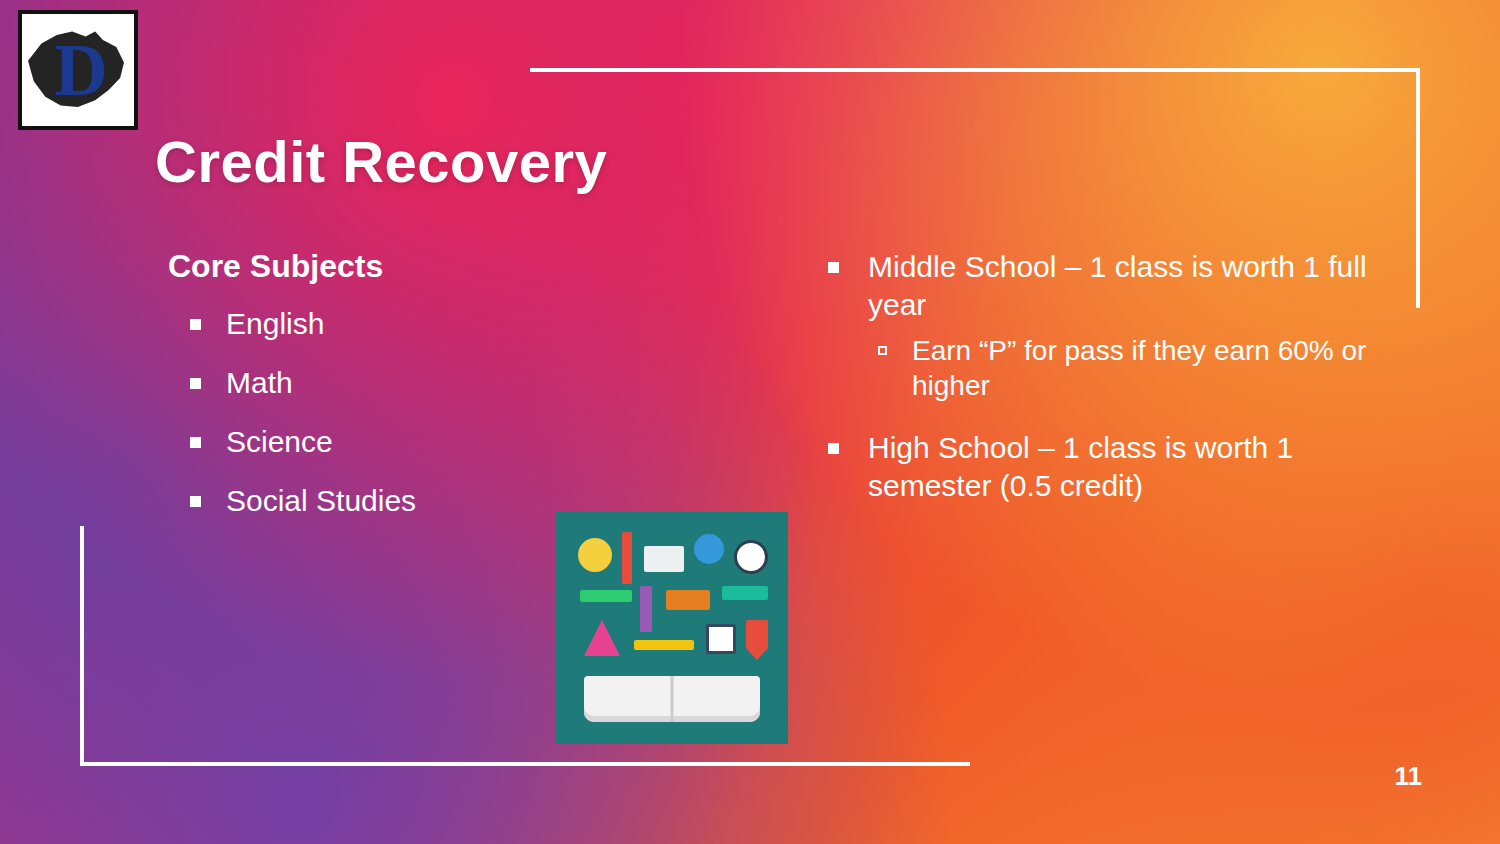D
Credit Recovery
Core Subjects
English
Math
Science
Social Studies
Middle School – 1 class is worth 1 full year
Earn “P” for pass if they earn 60% or higher
High School – 1 class is worth 1 semester (0.5 credit)
11